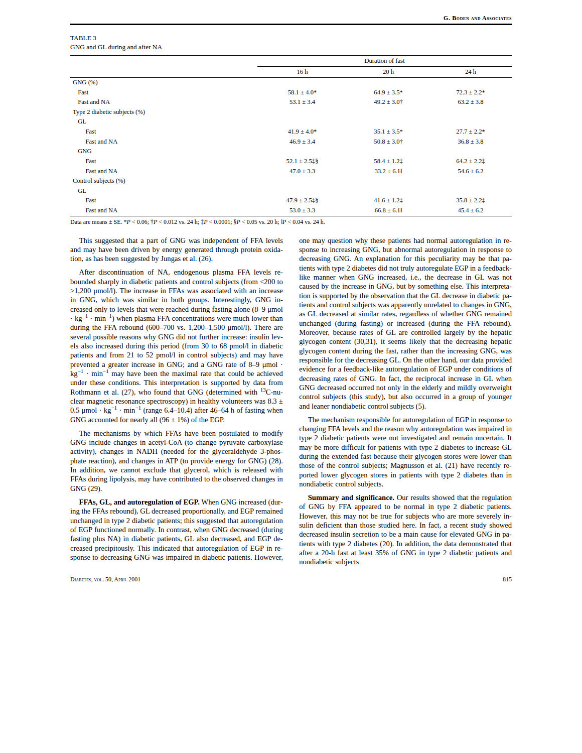G. Boden and Associates
TABLE 3
GNG and GL during and after NA
| | Duration of fast |
| --- | --- |
| 16 h | 20 h | 24 h |
| GNG (%) | | | |
| Fast | 58.1 ± 4.0* | 64.9 ± 3.5* | 72.3 ± 2.2* |
| Fast and NA | 53.1 ± 3.4 | 49.2 ± 3.0† | 63.2 ± 3.8 |
| Type 2 diabetic subjects (%) | | | |
| GL | | | |
| Fast | 41.9 ± 4.0* | 35.1 ± 3.5* | 27.7 ± 2.2* |
| Fast and NA | 46.9 ± 3.4 | 50.8 ± 3.0† | 36.8 ± 3.8 |
| GNG | | | |
| Fast | 52.1 ± 2.5‡§ | 58.4 ± 1.2‡ | 64.2 ± 2.2‡ |
| Fast and NA | 47.0 ± 3.3 | 33.2 ± 6.1‖ | 54.6 ± 6.2 |
| Control subjects (%) | | | |
| GL | | | |
| Fast | 47.9 ± 2.5‡§ | 41.6 ± 1.2‡ | 35.8 ± 2.2‡ |
| Fast and NA | 53.0 ± 3.3 | 66.8 ± 6.1‖ | 45.4 ± 6.2 |
Data are means ± SE. *P < 0.06; †P < 0.012 vs. 24 h; ‡P < 0.0001; §P < 0.05 vs. 20 h; ‖P < 0.04 vs. 24 h.
This suggested that a part of GNG was independent of FFA levels and may have been driven by energy generated through protein oxidation, as has been suggested by Jungas et al. (26).
After discontinuation of NA, endogenous plasma FFA levels rebounded sharply in diabetic patients and control subjects (from <200 to >1,200 μmol/l). The increase in FFAs was associated with an increase in GNG, which was similar in both groups. Interestingly, GNG increased only to levels that were reached during fasting alone (8–9 μmol · kg−1 · min−1) when plasma FFA concentrations were much lower than during the FFA rebound (600–700 vs. 1,200–1,500 μmol/l). There are several possible reasons why GNG did not further increase: insulin levels also increased during this period (from 30 to 68 pmol/l in diabetic patients and from 21 to 52 pmol/l in control subjects) and may have prevented a greater increase in GNG; and a GNG rate of 8–9 μmol · kg−1 · min−1 may have been the maximal rate that could be achieved under these conditions. This interpretation is supported by data from Rothmann et al. (27), who found that GNG (determined with 13C-nuclear magnetic resonance spectroscopy) in healthy volunteers was 8.3 ± 0.5 μmol · kg−1 · min−1 (range 6.4–10.4) after 46–64 h of fasting when GNG accounted for nearly all (96 ± 1%) of the EGP.
The mechanisms by which FFAs have been postulated to modify GNG include changes in acetyl-CoA (to change pyruvate carboxylase activity), changes in NADH (needed for the glyceraldehyde 3-phosphate reaction), and changes in ATP (to provide energy for GNG) (28). In addition, we cannot exclude that glycerol, which is released with FFAs during lipolysis, may have contributed to the observed changes in GNG (29).
FFAs, GL, and autoregulation of EGP. When GNG increased (during the FFAs rebound), GL decreased proportionally, and EGP remained unchanged in type 2 diabetic patients; this suggested that autoregulation of EGP functioned normally. In contrast, when GNG decreased (during fasting plus NA) in diabetic patients, GL also decreased, and EGP decreased precipitously. This indicated that autoregulation of EGP in response to decreasing GNG was impaired in diabetic patients. However, one may question why these patients had normal autoregulation in response to increasing GNG, but abnormal autoregulation in response to decreasing GNG. An explanation for this peculiarity may be that patients with type 2 diabetes did not truly autoregulate EGP in a feedback-like manner when GNG increased, i.e., the decrease in GL was not caused by the increase in GNG, but by something else. This interpretation is supported by the observation that the GL decrease in diabetic patients and control subjects was apparently unrelated to changes in GNG, as GL decreased at similar rates, regardless of whether GNG remained unchanged (during fasting) or increased (during the FFA rebound). Moreover, because rates of GL are controlled largely by the hepatic glycogen content (30,31), it seems likely that the decreasing hepatic glycogen content during the fast, rather than the increasing GNG, was responsible for the decreasing GL. On the other hand, our data provided evidence for a feedback-like autoregulation of EGP under conditions of decreasing rates of GNG. In fact, the reciprocal increase in GL when GNG decreased occurred not only in the elderly and mildly overweight control subjects (this study), but also occurred in a group of younger and leaner nondiabetic control subjects (5).
The mechanism responsible for autoregulation of EGP in response to changing FFA levels and the reason why autoregulation was impaired in type 2 diabetic patients were not investigated and remain uncertain. It may be more difficult for patients with type 2 diabetes to increase GL during the extended fast because their glycogen stores were lower than those of the control subjects; Magnusson et al. (21) have recently reported lower glycogen stores in patients with type 2 diabetes than in nondiabetic control subjects.
Summary and significance. Our results showed that the regulation of GNG by FFA appeared to be normal in type 2 diabetic patients. However, this may not be true for subjects who are more severely insulin deficient than those studied here. In fact, a recent study showed decreased insulin secretion to be a main cause for elevated GNG in patients with type 2 diabetes (20). In addition, the data demonstrated that after a 20-h fast at least 35% of GNG in type 2 diabetic patients and nondiabetic subjects
Diabetes, vol. 50, April 2001 815